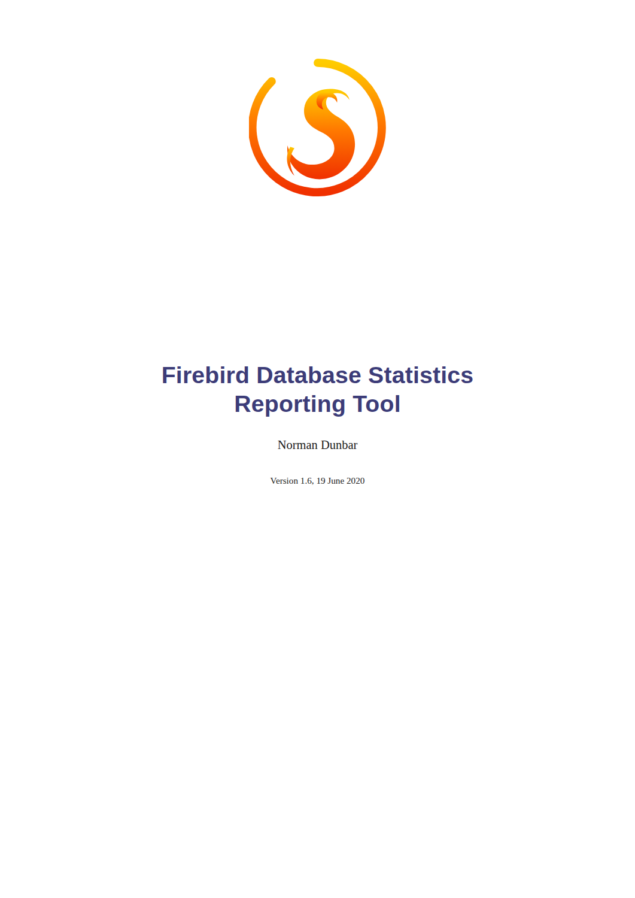Firebird Database Statistics
Reporting Tool
Norman Dunbar
Version 1.6, 19 June 2020